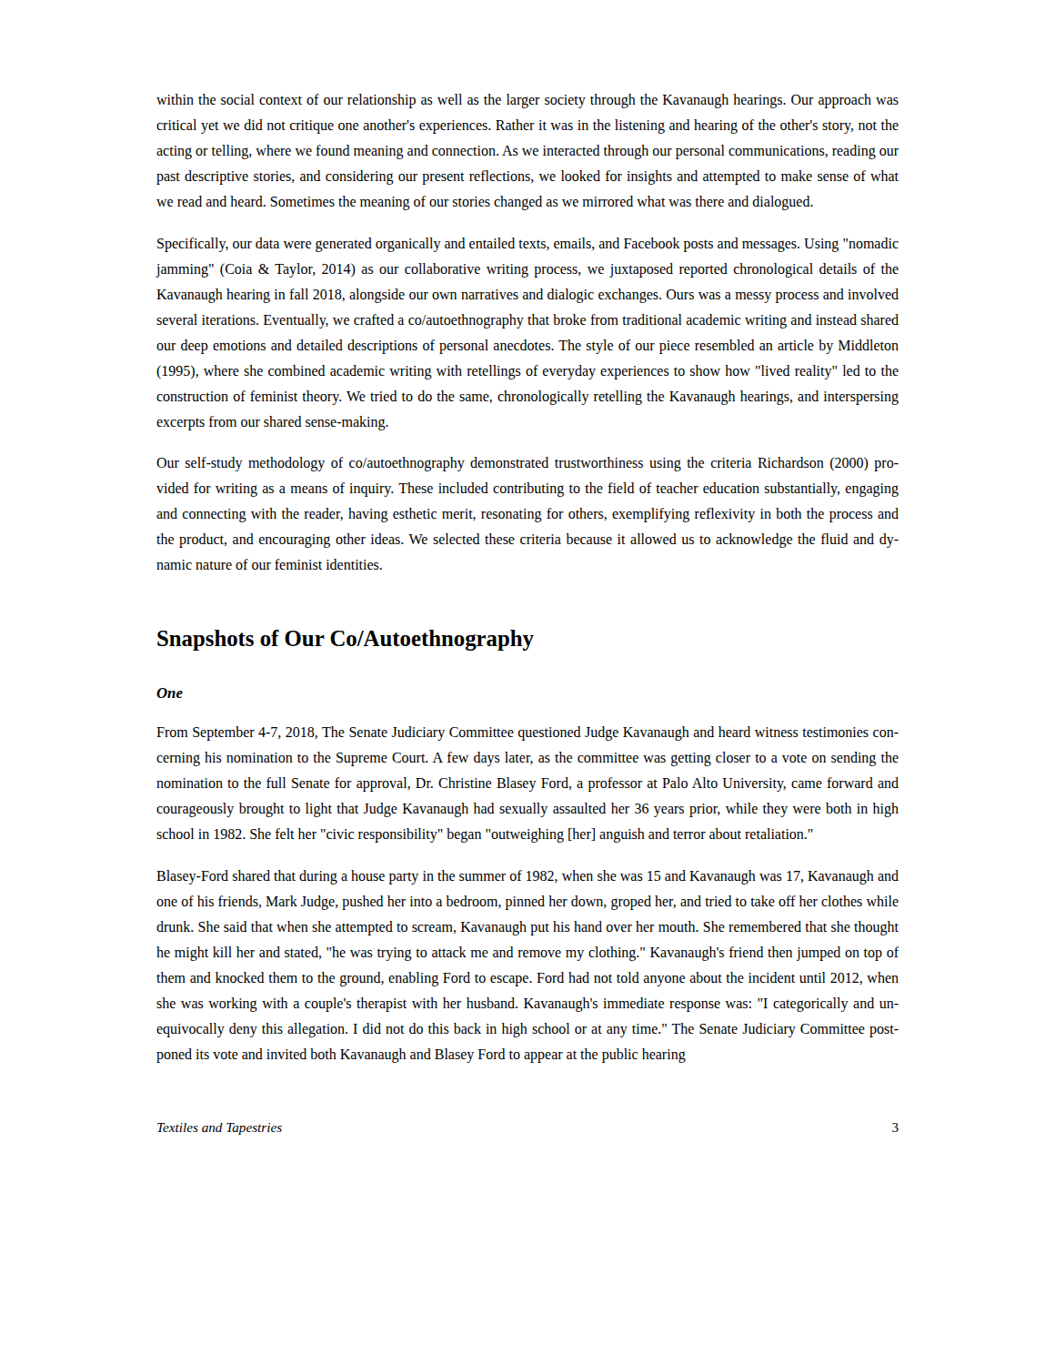within the social context of our relationship as well as the larger society through the Kavanaugh hearings. Our approach was critical yet we did not critique one another's experiences. Rather it was in the listening and hearing of the other's story, not the acting or telling, where we found meaning and connection. As we interacted through our personal communications, reading our past descriptive stories, and considering our present reflections, we looked for insights and attempted to make sense of what we read and heard. Sometimes the meaning of our stories changed as we mirrored what was there and dialogued.
Specifically, our data were generated organically and entailed texts, emails, and Facebook posts and messages. Using "nomadic jamming" (Coia & Taylor, 2014) as our collaborative writing process, we juxtaposed reported chronological details of the Kavanaugh hearing in fall 2018, alongside our own narratives and dialogic exchanges. Ours was a messy process and involved several iterations. Eventually, we crafted a co/autoethnography that broke from traditional academic writing and instead shared our deep emotions and detailed descriptions of personal anecdotes. The style of our piece resembled an article by Middleton (1995), where she combined academic writing with retellings of everyday experiences to show how "lived reality" led to the construction of feminist theory. We tried to do the same, chronologically retelling the Kavanaugh hearings, and interspersing excerpts from our shared sense-making.
Our self-study methodology of co/autoethnography demonstrated trustworthiness using the criteria Richardson (2000) provided for writing as a means of inquiry. These included contributing to the field of teacher education substantially, engaging and connecting with the reader, having esthetic merit, resonating for others, exemplifying reflexivity in both the process and the product, and encouraging other ideas. We selected these criteria because it allowed us to acknowledge the fluid and dynamic nature of our feminist identities.
Snapshots of Our Co/Autoethnography
One
From September 4-7, 2018, The Senate Judiciary Committee questioned Judge Kavanaugh and heard witness testimonies concerning his nomination to the Supreme Court. A few days later, as the committee was getting closer to a vote on sending the nomination to the full Senate for approval, Dr. Christine Blasey Ford, a professor at Palo Alto University, came forward and courageously brought to light that Judge Kavanaugh had sexually assaulted her 36 years prior, while they were both in high school in 1982. She felt her "civic responsibility" began "outweighing [her] anguish and terror about retaliation."
Blasey-Ford shared that during a house party in the summer of 1982, when she was 15 and Kavanaugh was 17, Kavanaugh and one of his friends, Mark Judge, pushed her into a bedroom, pinned her down, groped her, and tried to take off her clothes while drunk. She said that when she attempted to scream, Kavanaugh put his hand over her mouth. She remembered that she thought he might kill her and stated, "he was trying to attack me and remove my clothing." Kavanaugh's friend then jumped on top of them and knocked them to the ground, enabling Ford to escape. Ford had not told anyone about the incident until 2012, when she was working with a couple's therapist with her husband. Kavanaugh's immediate response was: "I categorically and unequivocally deny this allegation. I did not do this back in high school or at any time." The Senate Judiciary Committee postponed its vote and invited both Kavanaugh and Blasey Ford to appear at the public hearing
Textiles and Tapestries 3